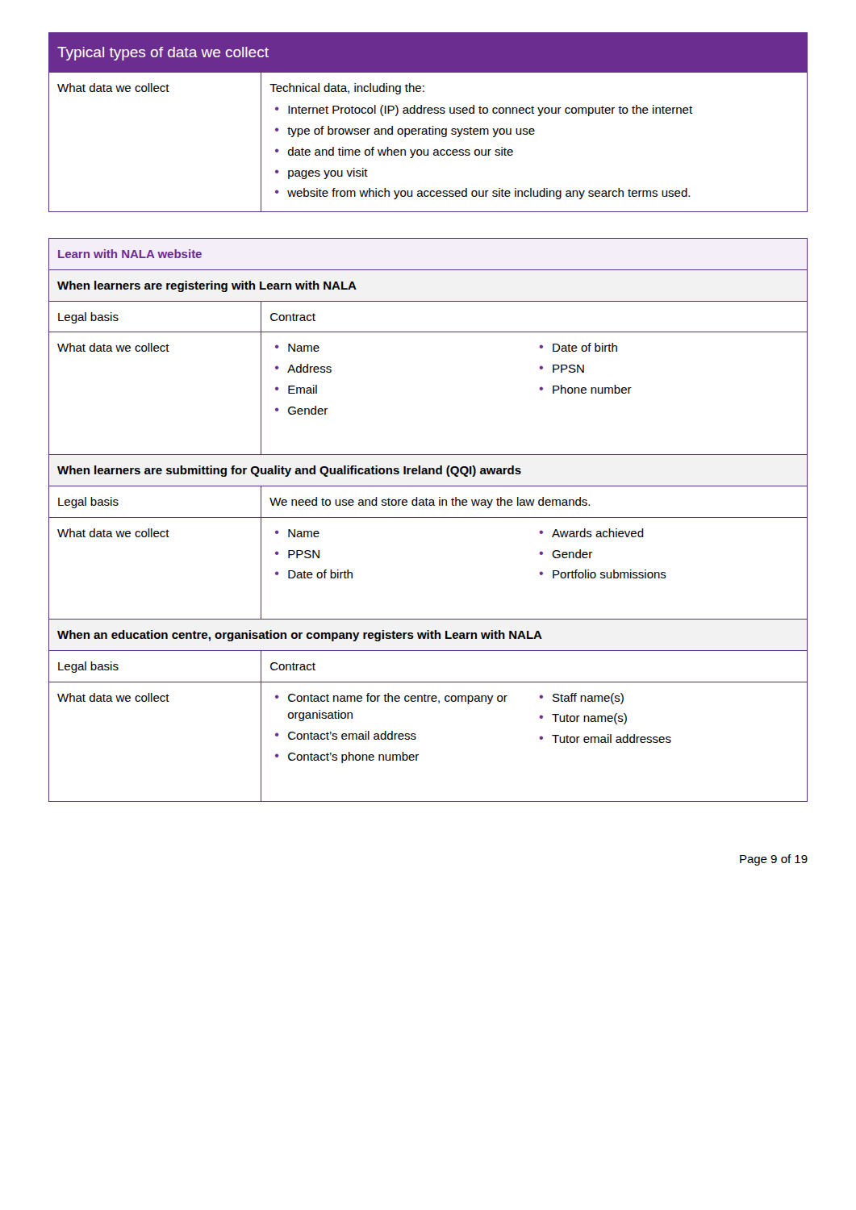| Typical types of data we collect |
| What data we collect | Technical data, including the: Internet Protocol (IP) address used to connect your computer to the internet type of browser and operating system you use date and time of when you access our site pages you visit website from which you accessed our site including any search terms used. |
| Learn with NALA website |
| When learners are registering with Learn with NALA |
| Legal basis | Contract |
| What data we collect | / Name Address Email Gender / Date of birth PPSN Phone number / |
| When learners are submitting for Quality and Qualifications Ireland (QQI) awards |
| Legal basis | We need to use and store data in the way the law demands. |
| What data we collect | / Name PPSN Date of birth / Awards achieved Gender Portfolio submissions / |
| When an education centre, organisation or company registers with Learn with NALA |
| Legal basis | Contract |
| What data we collect | / Contact name for the centre, company or organisation Contact’s email address Contact’s phone number / Staff name(s) Tutor name(s) Tutor email addresses / |
Page 9 of 19